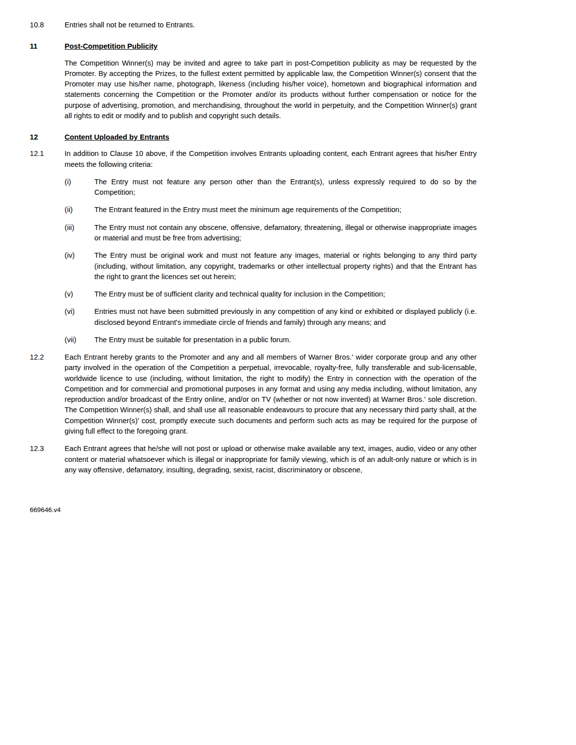10.8
Entries shall not be returned to Entrants.
11 Post-Competition Publicity
The Competition Winner(s) may be invited and agree to take part in post-Competition publicity as may be requested by the Promoter. By accepting the Prizes, to the fullest extent permitted by applicable law, the Competition Winner(s) consent that the Promoter may use his/her name, photograph, likeness (including his/her voice), hometown and biographical information and statements concerning the Competition or the Promoter and/or its products without further compensation or notice for the purpose of advertising, promotion, and merchandising, throughout the world in perpetuity, and the Competition Winner(s) grant all rights to edit or modify and to publish and copyright such details.
12 Content Uploaded by Entrants
12.1
In addition to Clause 10 above, if the Competition involves Entrants uploading content, each Entrant agrees that his/her Entry meets the following criteria:
(i)
The Entry must not feature any person other than the Entrant(s), unless expressly required to do so by the Competition;
(ii)
The Entrant featured in the Entry must meet the minimum age requirements of the Competition;
(iii)
The Entry must not contain any obscene, offensive, defamatory, threatening, illegal or otherwise inappropriate images or material and must be free from advertising;
(iv)
The Entry must be original work and must not feature any images, material or rights belonging to any third party (including, without limitation, any copyright, trademarks or other intellectual property rights) and that the Entrant has the right to grant the licences set out herein;
(v)
The Entry must be of sufficient clarity and technical quality for inclusion in the Competition;
(vi)
Entries must not have been submitted previously in any competition of any kind or exhibited or displayed publicly (i.e. disclosed beyond Entrant's immediate circle of friends and family) through any means; and
(vii)
The Entry must be suitable for presentation in a public forum.
12.2
Each Entrant hereby grants to the Promoter and any and all members of Warner Bros.' wider corporate group and any other party involved in the operation of the Competition a perpetual, irrevocable, royalty-free, fully transferable and sub-licensable, worldwide licence to use (including, without limitation, the right to modify) the Entry in connection with the operation of the Competition and for commercial and promotional purposes in any format and using any media including, without limitation, any reproduction and/or broadcast of the Entry online, and/or on TV (whether or not now invented) at Warner Bros.' sole discretion. The Competition Winner(s) shall, and shall use all reasonable endeavours to procure that any necessary third party shall, at the Competition Winner(s)' cost, promptly execute such documents and perform such acts as may be required for the purpose of giving full effect to the foregoing grant.
12.3
Each Entrant agrees that he/she will not post or upload or otherwise make available any text, images, audio, video or any other content or material whatsoever which is illegal or inappropriate for family viewing, which is of an adult-only nature or which is in any way offensive, defamatory, insulting, degrading, sexist, racist, discriminatory or obscene,
669646.v4